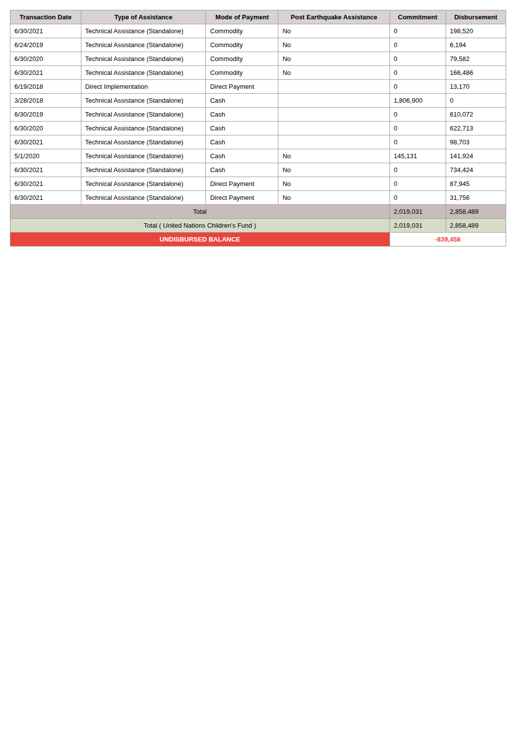| Transaction Date | Type of Assistance | Mode of Payment | Post Earthquake Assistance | Commitment | Disbursement |
| --- | --- | --- | --- | --- | --- |
| 6/30/2021 | Technical Assistance (Standalone) | Commodity | No | 0 | 198,520 |
| 6/24/2019 | Technical Assistance (Standalone) | Commodity | No | 0 | 6,194 |
| 6/30/2020 | Technical Assistance (Standalone) | Commodity | No | 0 | 79,582 |
| 6/30/2021 | Technical Assistance (Standalone) | Commodity | No | 0 | 166,486 |
| 6/19/2018 | Direct Implementation | Direct Payment | | 0 | 13,170 |
| 3/28/2018 | Technical Assistance (Standalone) | Cash | | 1,806,900 | 0 |
| 6/30/2019 | Technical Assistance (Standalone) | Cash | | 0 | 610,072 |
| 6/30/2020 | Technical Assistance (Standalone) | Cash | | 0 | 622,713 |
| 6/30/2021 | Technical Assistance (Standalone) | Cash | | 0 | 98,703 |
| 5/1/2020 | Technical Assistance (Standalone) | Cash | No | 145,131 | 141,924 |
| 6/30/2021 | Technical Assistance (Standalone) | Cash | No | 0 | 734,424 |
| 6/30/2021 | Technical Assistance (Standalone) | Direct Payment | No | 0 | 87,945 |
| 6/30/2021 | Technical Assistance (Standalone) | Direct Payment | No | 0 | 31,756 |
| Total | 2,019,031 | 2,858,489 |
| Total ( United Nations Children's Fund ) | 2,019,031 | 2,858,489 |
| UNDISBURSED BALANCE | -839,458 |